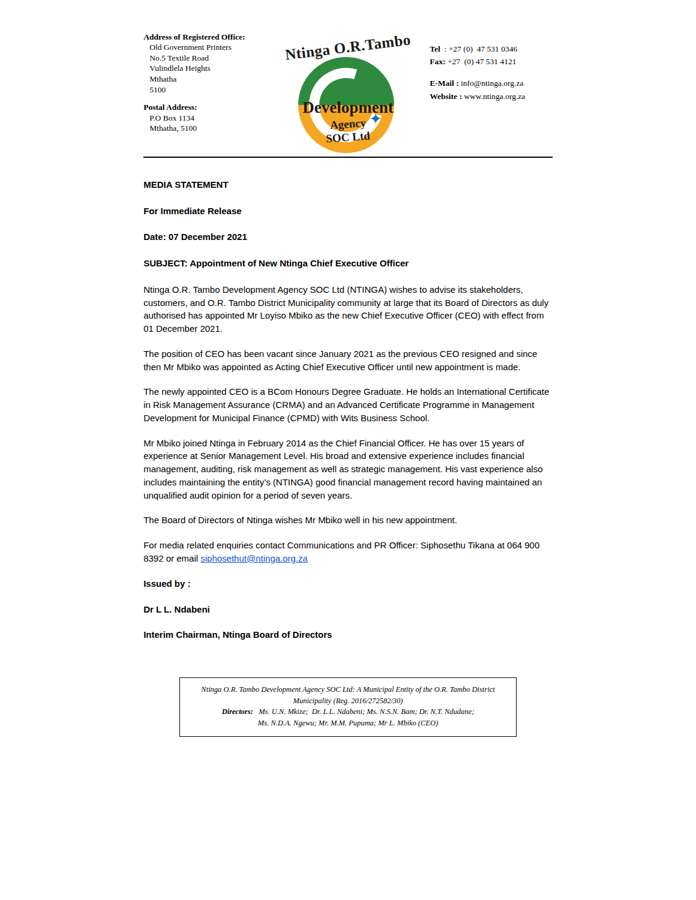Address of Registered Office:
Old Government Printers
No.5 Textile Road
Vulindlela Heights
Mthatha
5100
Postal Address:
P.O Box 1134
Mthatha, 5100
Ntinga O.R.Tambo
✦
Development
Agency
SOC Ltd
Tel : +27 (0) 47 531 0346
Fax: +27 (0) 47 531 4121
E-Mail : info@ntinga.org.za
Website : www.ntinga.org.za
MEDIA STATEMENT
For Immediate Release
Date: 07 December 2021
SUBJECT: Appointment of New Ntinga Chief Executive Officer
Ntinga O.R. Tambo Development Agency SOC Ltd (NTINGA) wishes to advise its stakeholders, customers, and O.R. Tambo District Municipality community at large that its Board of Directors as duly authorised has appointed Mr Loyiso Mbiko as the new Chief Executive Officer (CEO) with effect from 01 December 2021.
The position of CEO has been vacant since January 2021 as the previous CEO resigned and since then Mr Mbiko was appointed as Acting Chief Executive Officer until new appointment is made.
The newly appointed CEO is a BCom Honours Degree Graduate. He holds an International Certificate in Risk Management Assurance (CRMA) and an Advanced Certificate Programme in Management Development for Municipal Finance (CPMD) with Wits Business School.
Mr Mbiko joined Ntinga in February 2014 as the Chief Financial Officer. He has over 15 years of experience at Senior Management Level. His broad and extensive experience includes financial management, auditing, risk management as well as strategic management. His vast experience also includes maintaining the entity’s (NTINGA) good financial management record having maintained an unqualified audit opinion for a period of seven years.
The Board of Directors of Ntinga wishes Mr Mbiko well in his new appointment.
For media related enquiries contact Communications and PR Officer: Siphosethu Tikana at 064 900 8392 or email siphosethut@ntinga.org.za
Issued by :
Dr L L. Ndabeni
Interim Chairman, Ntinga Board of Directors
Ntinga O.R. Tambo Development Agency SOC Ltd: A Municipal Entity of the O.R. Tambo District Municipality (Reg. 2016/272582/30)
Directors: Ms. U.N. Mkize; Dr. L.L. Ndabeni; Ms. N.S.N. Bam; Dr. N.T. Ndudane;
Ms. N.D.A. Ngewu; Mr. M.M. Pupuma; Mr L. Mbiko (CEO)